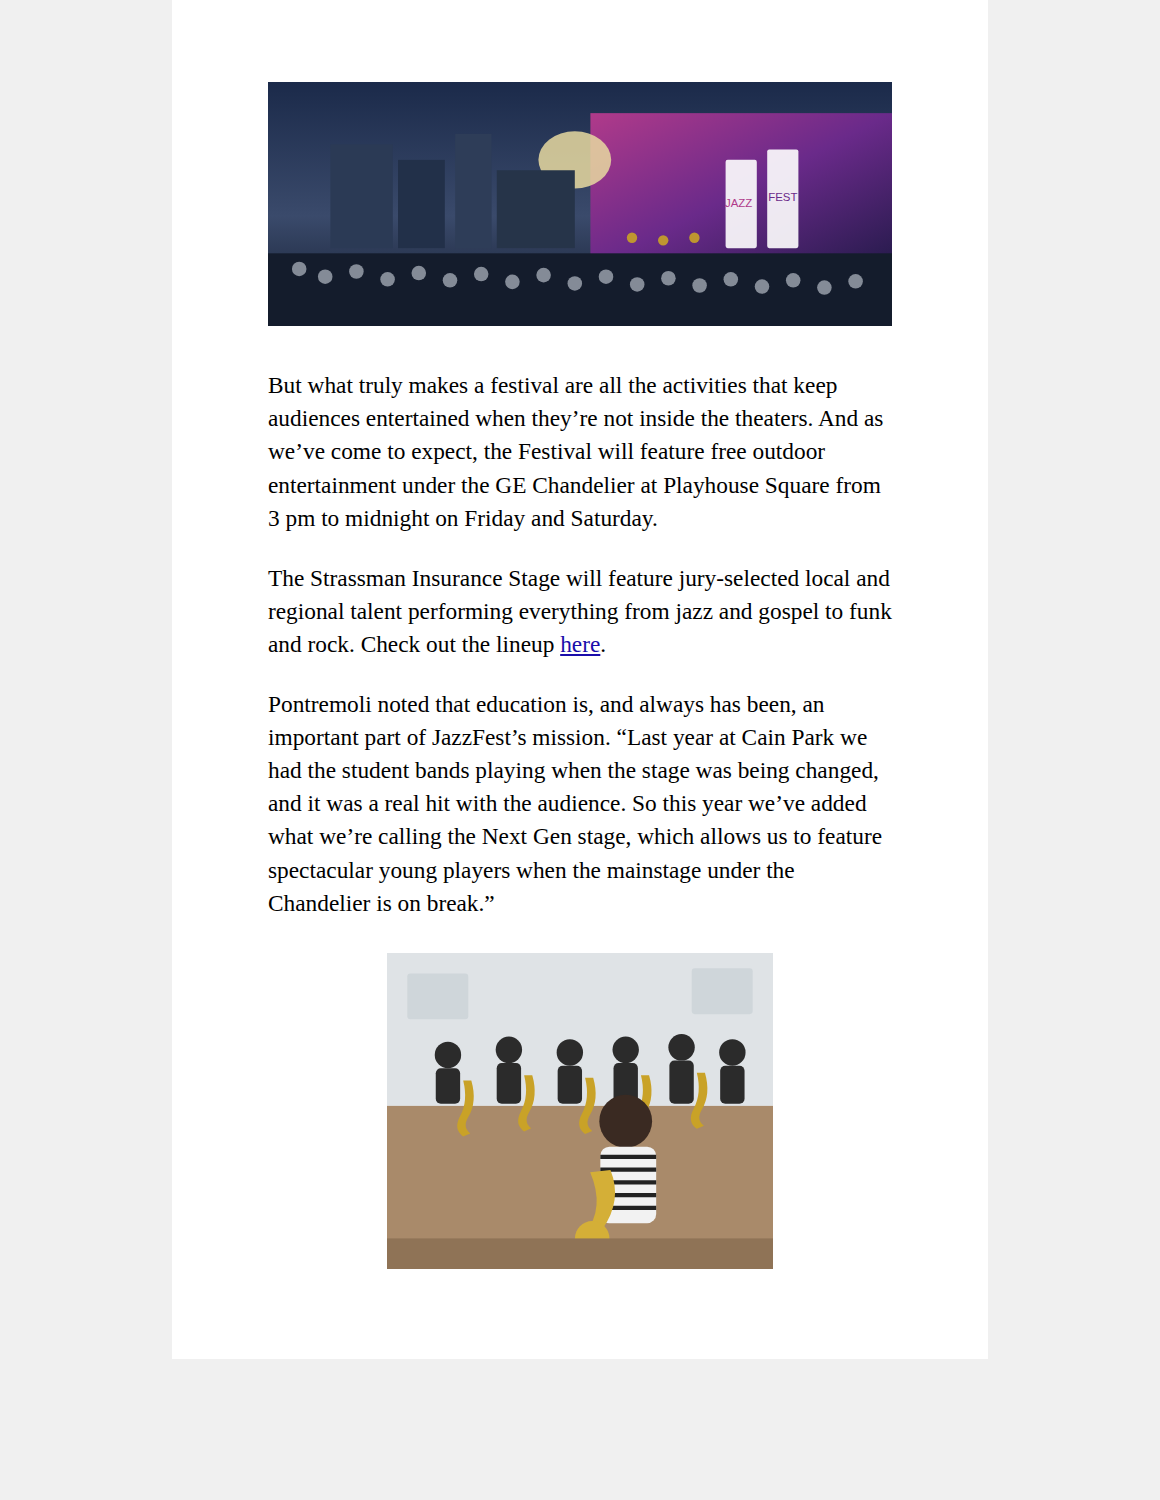But what truly makes a festival are all the activities that keep audiences entertained when they’re not inside the theaters. And as we’ve come to expect, the Festival will feature free outdoor entertainment under the GE Chandelier at Playhouse Square from 3 pm to midnight on Friday and Saturday.
The Strassman Insurance Stage will feature jury-selected local and regional talent performing everything from jazz and gospel to funk and rock. Check out the lineup here.
Pontremoli noted that education is, and always has been, an important part of JazzFest’s mission. “Last year at Cain Park we had the student bands playing when the stage was being changed, and it was a real hit with the audience. So this year we’ve added what we’re calling the Next Gen stage, which allows us to feature spectacular young players when the mainstage under the Chandelier is on break.”